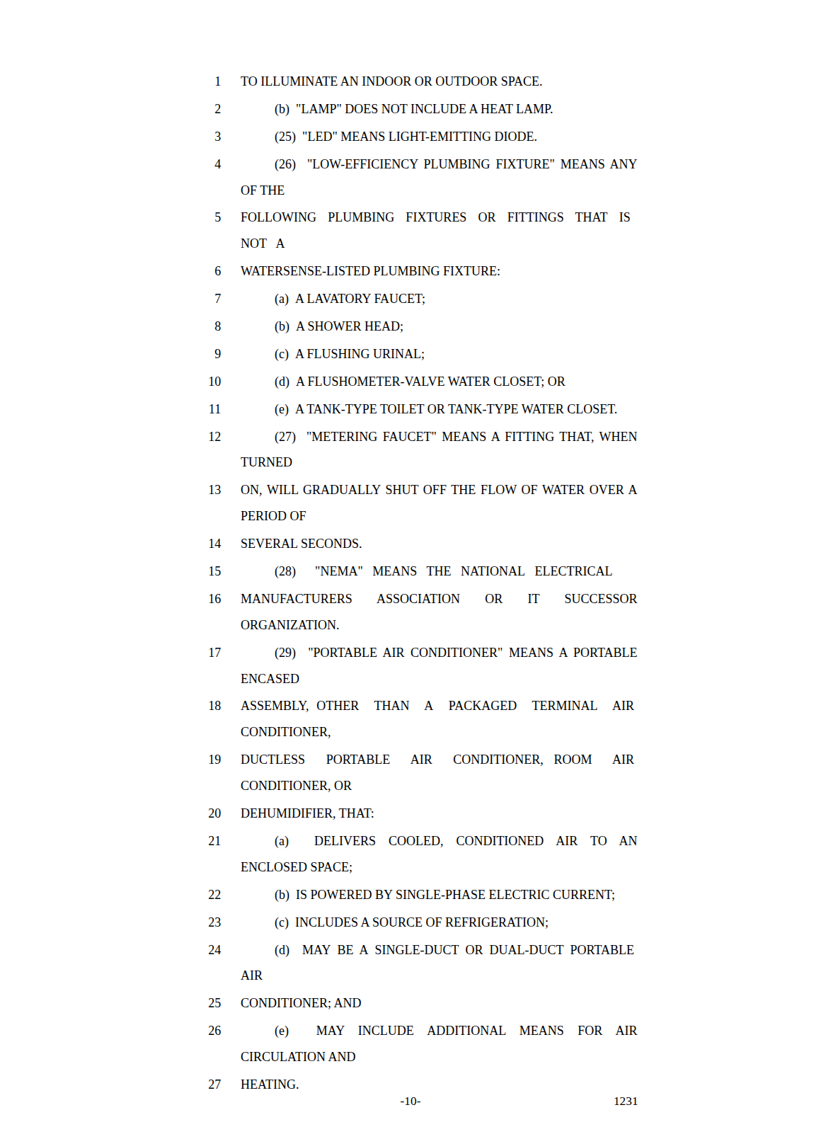| 1 | TO ILLUMINATE AN INDOOR OR OUTDOOR SPACE. |
| 2 | (b) "LAMP" DOES NOT INCLUDE A HEAT LAMP. |
| 3 | (25) "LED" MEANS LIGHT-EMITTING DIODE. |
| 4 | (26) "LOW-EFFICIENCY PLUMBING FIXTURE" MEANS ANY OF THE |
| 5 | FOLLOWING PLUMBING FIXTURES OR FITTINGS THAT IS NOT A |
| 6 | WATERSENSE-LISTED PLUMBING FIXTURE: |
| 7 | (a) A LAVATORY FAUCET; |
| 8 | (b) A SHOWER HEAD; |
| 9 | (c) A FLUSHING URINAL; |
| 10 | (d) A FLUSHOMETER-VALVE WATER CLOSET; OR |
| 11 | (e) A TANK-TYPE TOILET OR TANK-TYPE WATER CLOSET. |
| 12 | (27) "METERING FAUCET" MEANS A FITTING THAT, WHEN TURNED |
| 13 | ON, WILL GRADUALLY SHUT OFF THE FLOW OF WATER OVER A PERIOD OF |
| 14 | SEVERAL SECONDS. |
| 15 | (28) "NEMA" MEANS THE NATIONAL ELECTRICAL |
| 16 | MANUFACTURERS ASSOCIATION OR IT SUCCESSOR ORGANIZATION. |
| 17 | (29) "PORTABLE AIR CONDITIONER" MEANS A PORTABLE ENCASED |
| 18 | ASSEMBLY, OTHER THAN A PACKAGED TERMINAL AIR CONDITIONER, |
| 19 | DUCTLESS PORTABLE AIR CONDITIONER, ROOM AIR CONDITIONER, OR |
| 20 | DEHUMIDIFIER, THAT: |
| 21 | (a) DELIVERS COOLED, CONDITIONED AIR TO AN ENCLOSED SPACE; |
| 22 | (b) IS POWERED BY SINGLE-PHASE ELECTRIC CURRENT; |
| 23 | (c) INCLUDES A SOURCE OF REFRIGERATION; |
| 24 | (d) MAY BE A SINGLE-DUCT OR DUAL-DUCT PORTABLE AIR |
| 25 | CONDITIONER; AND |
| 26 | (e) MAY INCLUDE ADDITIONAL MEANS FOR AIR CIRCULATION AND |
| 27 | HEATING. |
-10-
1231